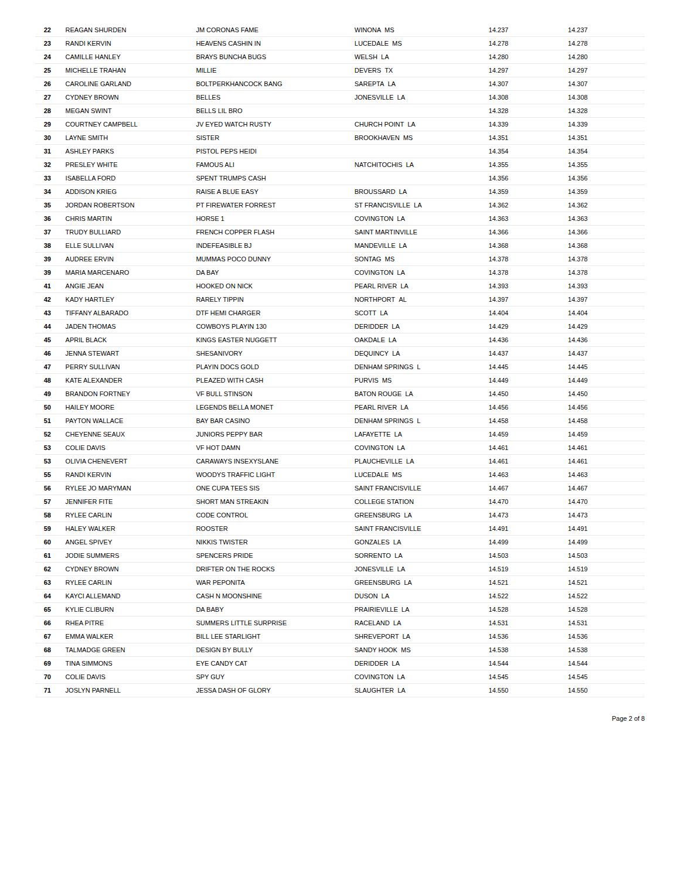| 22 | REAGAN SHURDEN | JM CORONAS FAME | WINONA MS | 14.237 | 14.237 |
| 23 | RANDI KERVIN | HEAVENS CASHIN IN | LUCEDALE MS | 14.278 | 14.278 |
| 24 | CAMILLE HANLEY | BRAYS BUNCHA BUGS | WELSH LA | 14.280 | 14.280 |
| 25 | MICHELLE TRAHAN | MILLIE | DEVERS TX | 14.297 | 14.297 |
| 26 | CAROLINE GARLAND | BOLTPERKHANCOCK BANG | SAREPTA LA | 14.307 | 14.307 |
| 27 | CYDNEY BROWN | BELLES | JONESVILLE LA | 14.308 | 14.308 |
| 28 | MEGAN SWINT | BELLS LIL BRO | | 14.328 | 14.328 |
| 29 | COURTNEY CAMPBELL | JV EYED WATCH RUSTY | CHURCH POINT LA | 14.339 | 14.339 |
| 30 | LAYNE SMITH | SISTER | BROOKHAVEN MS | 14.351 | 14.351 |
| 31 | ASHLEY PARKS | PISTOL PEPS HEIDI | | 14.354 | 14.354 |
| 32 | PRESLEY WHITE | FAMOUS ALI | NATCHITOCHIS LA | 14.355 | 14.355 |
| 33 | ISABELLA FORD | SPENT TRUMPS CASH | | 14.356 | 14.356 |
| 34 | ADDISON KRIEG | RAISE A BLUE EASY | BROUSSARD LA | 14.359 | 14.359 |
| 35 | JORDAN ROBERTSON | PT FIREWATER FORREST | ST FRANCISVILLE LA | 14.362 | 14.362 |
| 36 | CHRIS MARTIN | HORSE 1 | COVINGTON LA | 14.363 | 14.363 |
| 37 | TRUDY BULLIARD | FRENCH COPPER FLASH | SAINT MARTINVILLE | 14.366 | 14.366 |
| 38 | ELLE SULLIVAN | INDEFEASIBLE BJ | MANDEVILLE LA | 14.368 | 14.368 |
| 39 | AUDREE ERVIN | MUMMAS POCO DUNNY | SONTAG MS | 14.378 | 14.378 |
| 39 | MARIA MARCENARO | DA BAY | COVINGTON LA | 14.378 | 14.378 |
| 41 | ANGIE JEAN | HOOKED ON NICK | PEARL RIVER LA | 14.393 | 14.393 |
| 42 | KADY HARTLEY | RARELY TIPPIN | NORTHPORT AL | 14.397 | 14.397 |
| 43 | TIFFANY ALBARADO | DTF HEMI CHARGER | SCOTT LA | 14.404 | 14.404 |
| 44 | JADEN THOMAS | COWBOYS PLAYIN 130 | DERIDDER LA | 14.429 | 14.429 |
| 45 | APRIL BLACK | KINGS EASTER NUGGETT | OAKDALE LA | 14.436 | 14.436 |
| 46 | JENNA STEWART | SHESANIVORY | DEQUINCY LA | 14.437 | 14.437 |
| 47 | PERRY SULLIVAN | PLAYIN DOCS GOLD | DENHAM SPRINGS L | 14.445 | 14.445 |
| 48 | KATE ALEXANDER | PLEAZED WITH CASH | PURVIS MS | 14.449 | 14.449 |
| 49 | BRANDON FORTNEY | VF BULL STINSON | BATON ROUGE LA | 14.450 | 14.450 |
| 50 | HAILEY MOORE | LEGENDS BELLA MONET | PEARL RIVER LA | 14.456 | 14.456 |
| 51 | PAYTON WALLACE | BAY BAR CASINO | DENHAM SPRINGS L | 14.458 | 14.458 |
| 52 | CHEYENNE SEAUX | JUNIORS PEPPY BAR | LAFAYETTE LA | 14.459 | 14.459 |
| 53 | COLIE DAVIS | VF HOT DAMN | COVINGTON LA | 14.461 | 14.461 |
| 53 | OLIVIA CHENEVERT | CARAWAYS INSEXYSLANE | PLAUCHEVILLE LA | 14.461 | 14.461 |
| 55 | RANDI KERVIN | WOODYS TRAFFIC LIGHT | LUCEDALE MS | 14.463 | 14.463 |
| 56 | RYLEE JO MARYMAN | ONE CUPA TEES SIS | SAINT FRANCISVILLE | 14.467 | 14.467 |
| 57 | JENNIFER FITE | SHORT MAN STREAKIN | COLLEGE STATION | 14.470 | 14.470 |
| 58 | RYLEE CARLIN | CODE CONTROL | GREENSBURG LA | 14.473 | 14.473 |
| 59 | HALEY WALKER | ROOSTER | SAINT FRANCISVILLE | 14.491 | 14.491 |
| 60 | ANGEL SPIVEY | NIKKIS TWISTER | GONZALES LA | 14.499 | 14.499 |
| 61 | JODIE SUMMERS | SPENCERS PRIDE | SORRENTO LA | 14.503 | 14.503 |
| 62 | CYDNEY BROWN | DRIFTER ON THE ROCKS | JONESVILLE LA | 14.519 | 14.519 |
| 63 | RYLEE CARLIN | WAR PEPONITA | GREENSBURG LA | 14.521 | 14.521 |
| 64 | KAYCI ALLEMAND | CASH N MOONSHINE | DUSON LA | 14.522 | 14.522 |
| 65 | KYLIE CLIBURN | DA BABY | PRAIRIEVILLE LA | 14.528 | 14.528 |
| 66 | RHEA PITRE | SUMMERS LITTLE SURPRISE | RACELAND LA | 14.531 | 14.531 |
| 67 | EMMA WALKER | BILL LEE STARLIGHT | SHREVEPORT LA | 14.536 | 14.536 |
| 68 | TALMADGE GREEN | DESIGN BY BULLY | SANDY HOOK MS | 14.538 | 14.538 |
| 69 | TINA SIMMONS | EYE CANDY CAT | DERIDDER LA | 14.544 | 14.544 |
| 70 | COLIE DAVIS | SPY GUY | COVINGTON LA | 14.545 | 14.545 |
| 71 | JOSLYN PARNELL | JESSA DASH OF GLORY | SLAUGHTER LA | 14.550 | 14.550 |
Page 2 of 8